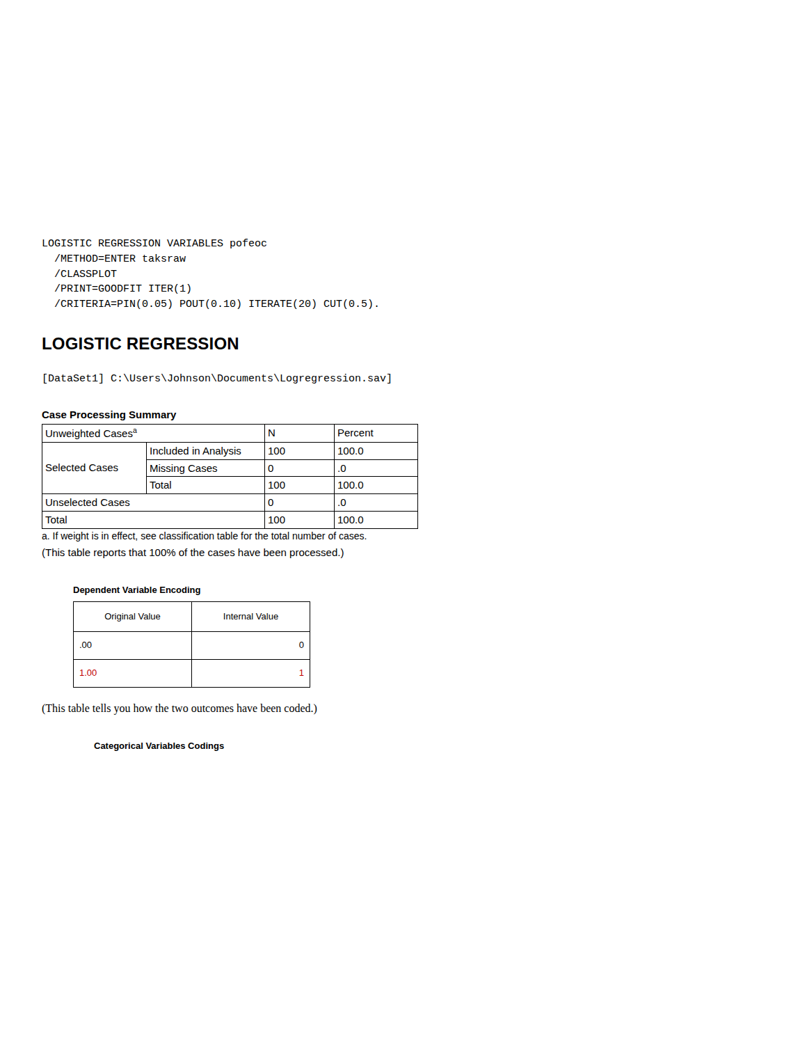LOGISTIC REGRESSION VARIABLES pofeoc
  /METHOD=ENTER taksraw
  /CLASSPLOT
  /PRINT=GOODFIT ITER(1)
  /CRITERIA=PIN(0.05) POUT(0.10) ITERATE(20) CUT(0.5).
LOGISTIC REGRESSION
[DataSet1] C:\Users\Johnson\Documents\Logregression.sav]
Case Processing Summary
| Unweighted Cases a | N | Percent |
| | Included in Analysis | 100 | 100.0 |
| Selected Cases | Missing Cases | 0 | .0 |
| | Total | 100 | 100.0 |
| Unselected Cases | 0 | .0 |
| Total | 100 | 100.0 |
a. If weight is in effect, see classification table for the total number of cases.
(This table reports that 100% of the cases have been processed.)
Dependent Variable Encoding
| Original Value | Internal Value |
| --- | --- |
| .00 | 0 |
| 1.00 | 1 |
(This table tells you how the two outcomes have been coded.)
Categorical Variables Codings